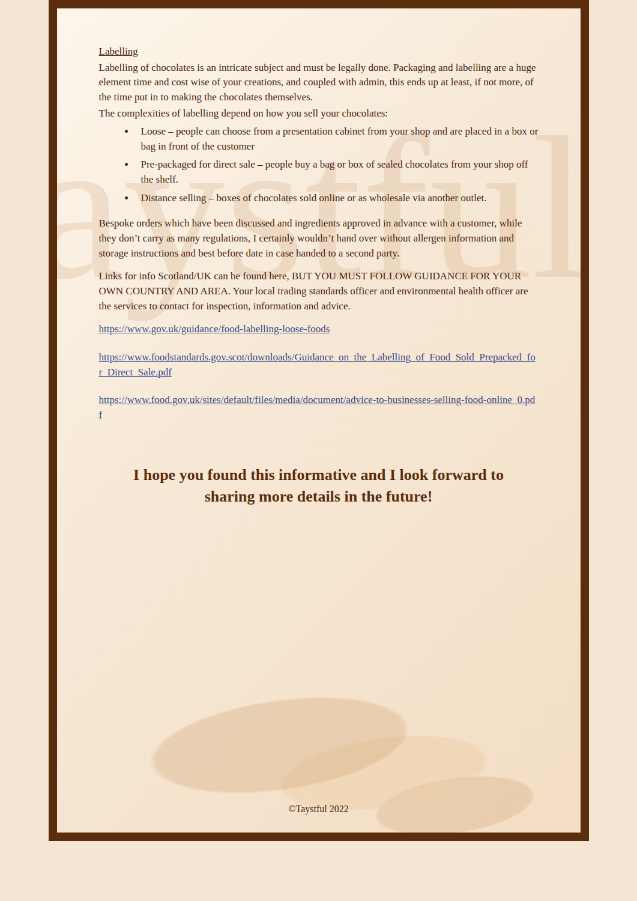aystful
Labelling
Labelling of chocolates is an intricate subject and must be legally done. Packaging and labelling are a huge element time and cost wise of your creations, and coupled with admin, this ends up at least, if not more, of the time put in to making the chocolates themselves.
The complexities of labelling depend on how you sell your chocolates:
Loose – people can choose from a presentation cabinet from your shop and are placed in a box or bag in front of the customer
Pre-packaged for direct sale – people buy a bag or box of sealed chocolates from your shop off the shelf.
Distance selling – boxes of chocolates sold online or as wholesale via another outlet.
Bespoke orders which have been discussed and ingredients approved in advance with a customer, while they don’t carry as many regulations, I certainly wouldn’t hand over without allergen information and storage instructions and best before date in case handed to a second party.
Links for info Scotland/UK can be found here, BUT YOU MUST FOLLOW GUIDANCE FOR YOUR OWN COUNTRY AND AREA. Your local trading standards officer and environmental health officer are the services to contact for inspection, information and advice.
https://www.gov.uk/guidance/food-labelling-loose-foods
https://www.foodstandards.gov.scot/downloads/Guidance_on_the_Labelling_of_Food_Sold_Prepacked_for_Direct_Sale.pdf
https://www.food.gov.uk/sites/default/files/media/document/advice-to-businesses-selling-food-online_0.pdf
I hope you found this informative and I look forward to
sharing more details in the future!
©Taystful 2022